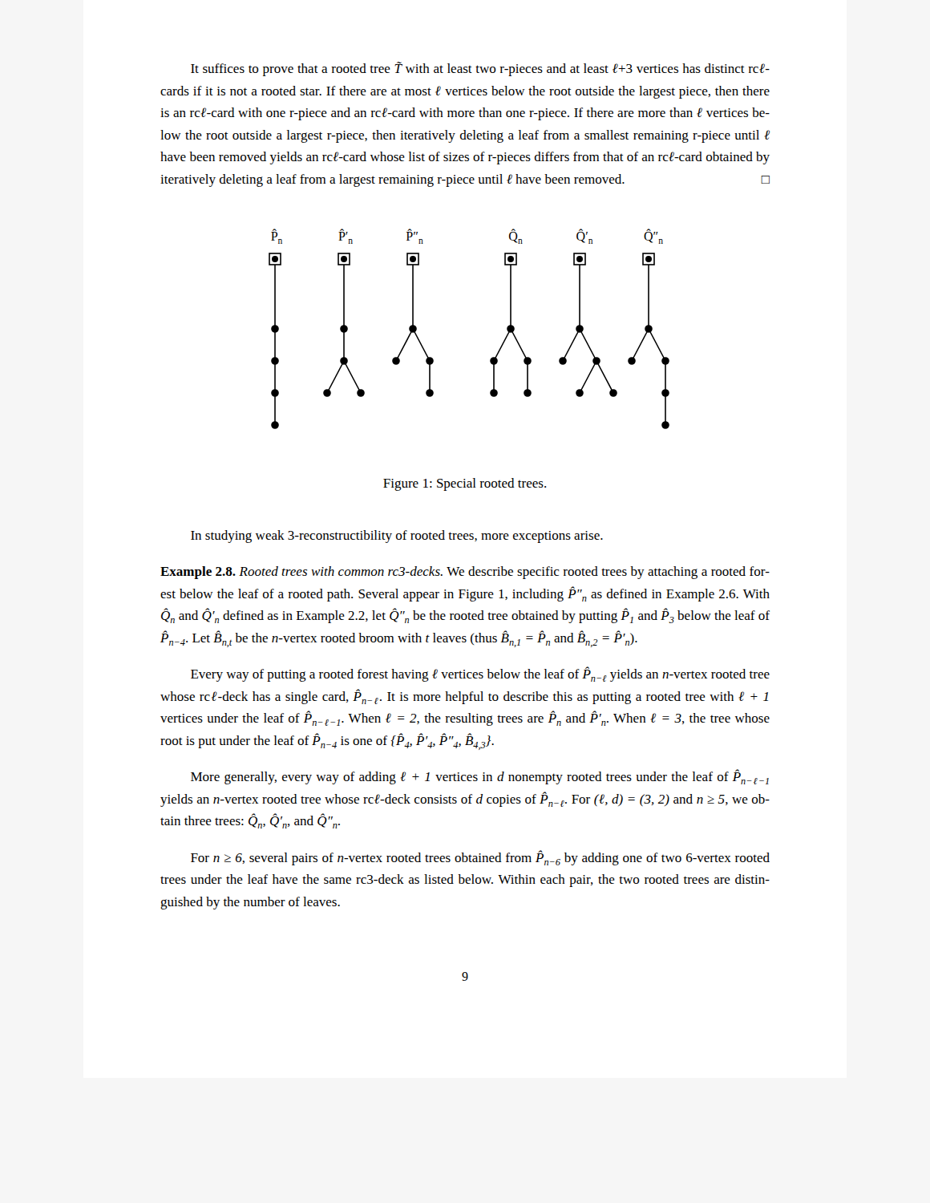It suffices to prove that a rooted tree T̃ with at least two r-pieces and at least ℓ+3 vertices has distinct rcℓ-cards if it is not a rooted star. If there are at most ℓ vertices below the root outside the largest piece, then there is an rcℓ-card with one r-piece and an rcℓ-card with more than one r-piece. If there are more than ℓ vertices below the root outside a largest r-piece, then iteratively deleting a leaf from a smallest remaining r-piece until ℓ have been removed yields an rcℓ-card whose list of sizes of r-pieces differs from that of an rcℓ-card obtained by iteratively deleting a leaf from a largest remaining r-piece until ℓ have been removed.□
P̂n P̂′n P̂″n Q̂n Q̂′n Q̂″n
Tree 1: P_n (path)
Figure 1: Special rooted trees.
In studying weak 3-reconstructibility of rooted trees, more exceptions arise.
Example 2.8. Rooted trees with common rc3-decks. We describe specific rooted trees by attaching a rooted forest below the leaf of a rooted path. Several appear in Figure 1, including P̂″n as defined in Example 2.6. With Q̂n and Q̂′n defined as in Example 2.2, let Q̂″n be the rooted tree obtained by putting P̂1 and P̂3 below the leaf of P̂n−4. Let B̂n,t be the n-vertex rooted broom with t leaves (thus B̂n,1 = P̂n and B̂n,2 = P̂′n).
Every way of putting a rooted forest having ℓ vertices below the leaf of P̂n−ℓ yields an n-vertex rooted tree whose rcℓ-deck has a single card, P̂n−ℓ. It is more helpful to describe this as putting a rooted tree with ℓ + 1 vertices under the leaf of P̂n−ℓ−1. When ℓ = 2, the resulting trees are P̂n and P̂′n. When ℓ = 3, the tree whose root is put under the leaf of P̂n−4 is one of {P̂4, P̂′4, P̂″4, B̂4,3}.
More generally, every way of adding ℓ + 1 vertices in d nonempty rooted trees under the leaf of P̂n−ℓ−1 yields an n-vertex rooted tree whose rcℓ-deck consists of d copies of P̂n−ℓ. For (ℓ, d) = (3, 2) and n ≥ 5, we obtain three trees: Q̂n, Q̂′n, and Q̂″n.
For n ≥ 6, several pairs of n-vertex rooted trees obtained from P̂n−6 by adding one of two 6-vertex rooted trees under the leaf have the same rc3-deck as listed below. Within each pair, the two rooted trees are distinguished by the number of leaves.
9